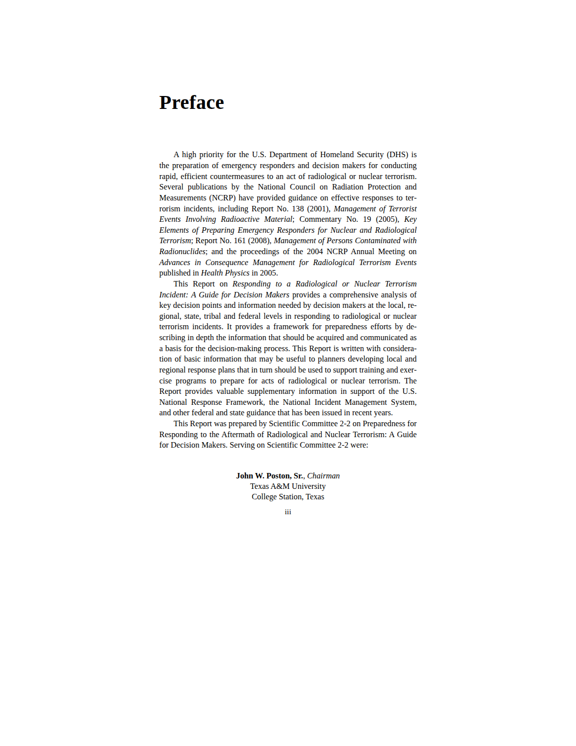Preface
A high priority for the U.S. Department of Homeland Security (DHS) is the preparation of emergency responders and decision makers for conducting rapid, efficient countermeasures to an act of radiological or nuclear terrorism. Several publications by the National Council on Radiation Protection and Measurements (NCRP) have provided guidance on effective responses to terrorism incidents, including Report No. 138 (2001), Management of Terrorist Events Involving Radioactive Material; Commentary No. 19 (2005), Key Elements of Preparing Emergency Responders for Nuclear and Radiological Terrorism; Report No. 161 (2008), Management of Persons Contaminated with Radionuclides; and the proceedings of the 2004 NCRP Annual Meeting on Advances in Consequence Management for Radiological Terrorism Events published in Health Physics in 2005.
This Report on Responding to a Radiological or Nuclear Terrorism Incident: A Guide for Decision Makers provides a comprehensive analysis of key decision points and information needed by decision makers at the local, regional, state, tribal and federal levels in responding to radiological or nuclear terrorism incidents. It provides a framework for preparedness efforts by describing in depth the information that should be acquired and communicated as a basis for the decision-making process. This Report is written with consideration of basic information that may be useful to planners developing local and regional response plans that in turn should be used to support training and exercise programs to prepare for acts of radiological or nuclear terrorism. The Report provides valuable supplementary information in support of the U.S. National Response Framework, the National Incident Management System, and other federal and state guidance that has been issued in recent years.
This Report was prepared by Scientific Committee 2-2 on Preparedness for Responding to the Aftermath of Radiological and Nuclear Terrorism: A Guide for Decision Makers. Serving on Scientific Committee 2-2 were:
John W. Poston, Sr., Chairman
Texas A&M University
College Station, Texas
iii